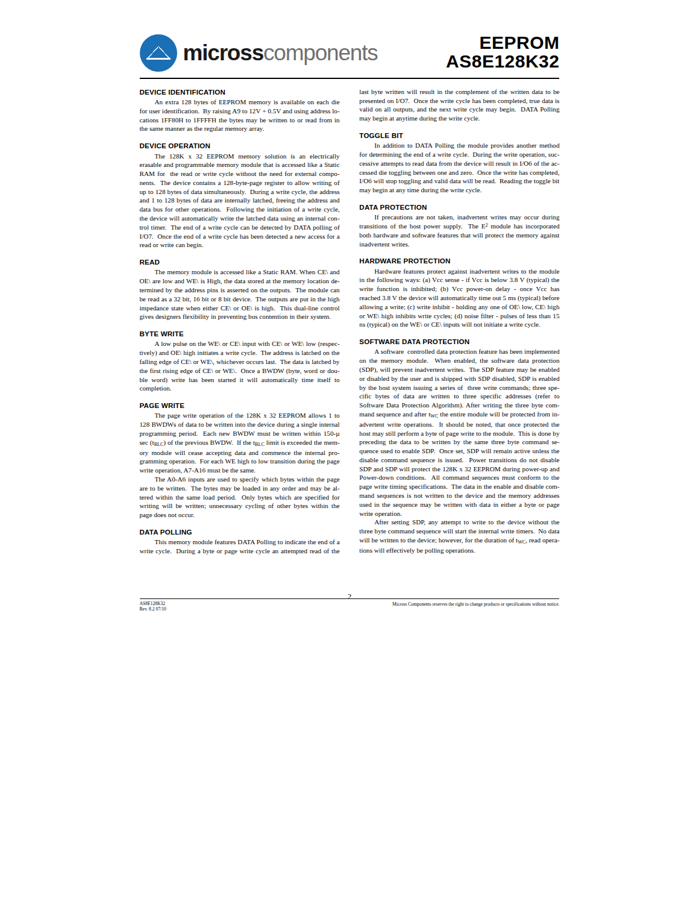micross components
EEPROM
AS8E128K32
DEVICE IDENTIFICATION
An extra 128 bytes of EEPROM memory is available on each die for user identification. By raising A9 to 12V + 0.5V and using address locations 1FF80H to 1FFFFH the bytes may be written to or read from in the same manner as the regular memory array.
DEVICE OPERATION
The 128K x 32 EEPROM memory solution is an electrically erasable and programmable memory module that is accessed like a Static RAM for the read or write cycle without the need for external components. The device contains a 128-byte-page register to allow writing of up to 128 bytes of data simultaneously. During a write cycle, the address and 1 to 128 bytes of data are internally latched, freeing the address and data bus for other operations. Following the initiation of a write cycle, the device will automatically write the latched data using an internal control timer. The end of a write cycle can be detected by DATA polling of I/O7. Once the end of a write cycle has been detected a new access for a read or write can begin.
READ
The memory module is accessed like a Static RAM. When CE\ and OE\ are low and WE\ is High, the data stored at the memory location determined by the address pins is asserted on the outputs. The module can be read as a 32 bit, 16 bit or 8 bit device. The outputs are put in the high impedance state when either CE\ or OE\ is high. This dual-line control gives designers flexibility in preventing bus contention in their system.
BYTE WRITE
A low pulse on the WE\ or CE\ input with CE\ or WE\ low (respectively) and OE\ high initiates a write cycle. The address is latched on the falling edge of CE\ or WE\, whichever occurs last. The data is latched by the first rising edge of CE\ or WE\. Once a BWDW (byte, word or double word) write has been started it will automatically time itself to completion.
PAGE WRITE
The page write operation of the 128K x 32 EEPROM allows 1 to 128 BWDWs of data to be written into the device during a single internal programming period. Each new BWDW must be written within 150-µ sec (tBLC) of the previous BWDW. If the tBLC limit is exceeded the memory module will cease accepting data and commence the internal programming operation. For each WE high to low transition during the page write operation, A7-A16 must be the same.
The A0-A6 inputs are used to specify which bytes within the page are to be written. The bytes may be loaded in any order and may be altered within the same load period. Only bytes which are specified for writing will be written; unnecessary cycling of other bytes within the page does not occur.
DATA POLLING
This memory module features DATA Polling to indicate the end of a write cycle. During a byte or page write cycle an attempted read of the last byte written will result in the complement of the written data to be presented on I/O7. Once the write cycle has been completed, true data is valid on all outputs, and the next write cycle may begin. DATA Polling may begin at anytime during the write cycle.
TOGGLE BIT
In addition to DATA Polling the module provides another method for determining the end of a write cycle. During the write operation, successive attempts to read data from the device will result in I/O6 of the accessed die toggling between one and zero. Once the write has completed, I/O6 will stop toggling and valid data will be read. Reading the toggle bit may begin at any time during the write cycle.
DATA PROTECTION
If precautions are not taken, inadvertent writes may occur during transitions of the host power supply. The E2 module has incorporated both hardware and software features that will protect the memory against inadvertent writes.
HARDWARE PROTECTION
Hardware features protect against inadvertent writes to the module in the following ways: (a) Vcc sense - if Vcc is below 3.8 V (typical) the write function is inhibited; (b) Vcc power-on delay - once Vcc has reached 3.8 V the device will automatically time out 5 ms (typical) before allowing a write; (c) write inhibit - holding any one of OE\ low, CE\ high or WE\ high inhibits write cycles; (d) noise filter - pulses of less than 15 ns (typical) on the WE\ or CE\ inputs will not initiate a write cycle.
SOFTWARE DATA PROTECTION
A software controlled data protection feature has been implemented on the memory module. When enabled, the software data protection (SDP), will prevent inadvertent writes. The SDP feature may be enabled or disabled by the user and is shipped with SDP disabled, SDP is enabled by the host system issuing a series of three write commands; three specific bytes of data are written to three specific addresses (refer to Software Data Protection Algorithm). After writing the three byte command sequence and after tWC the entire module will be protected from inadvertent write operations. It should be noted, that once protected the host may still perform a byte of page write to the module. This is done by preceding the data to be written by the same three byte command sequence used to enable SDP. Once set, SDP will remain active unless the disable command sequence is issued. Power transitions do not disable SDP and SDP will protect the 128K x 32 EEPROM during power-up and Power-down conditions. All command sequences must conform to the page write timing specifications. The data in the enable and disable command sequences is not written to the device and the memory addresses used in the sequence may be written with data in either a byte or page write operation.
After setting SDP, any attempt to write to the device without the three byte command sequence will start the internal write timers. No data will be written to the device; however, for the duration of tWC, read operations will effectively be polling operations.
AS8E128K32
Rev. 8.2 07/10
Micross Components reserves the right to change products or specifications without notice.
2